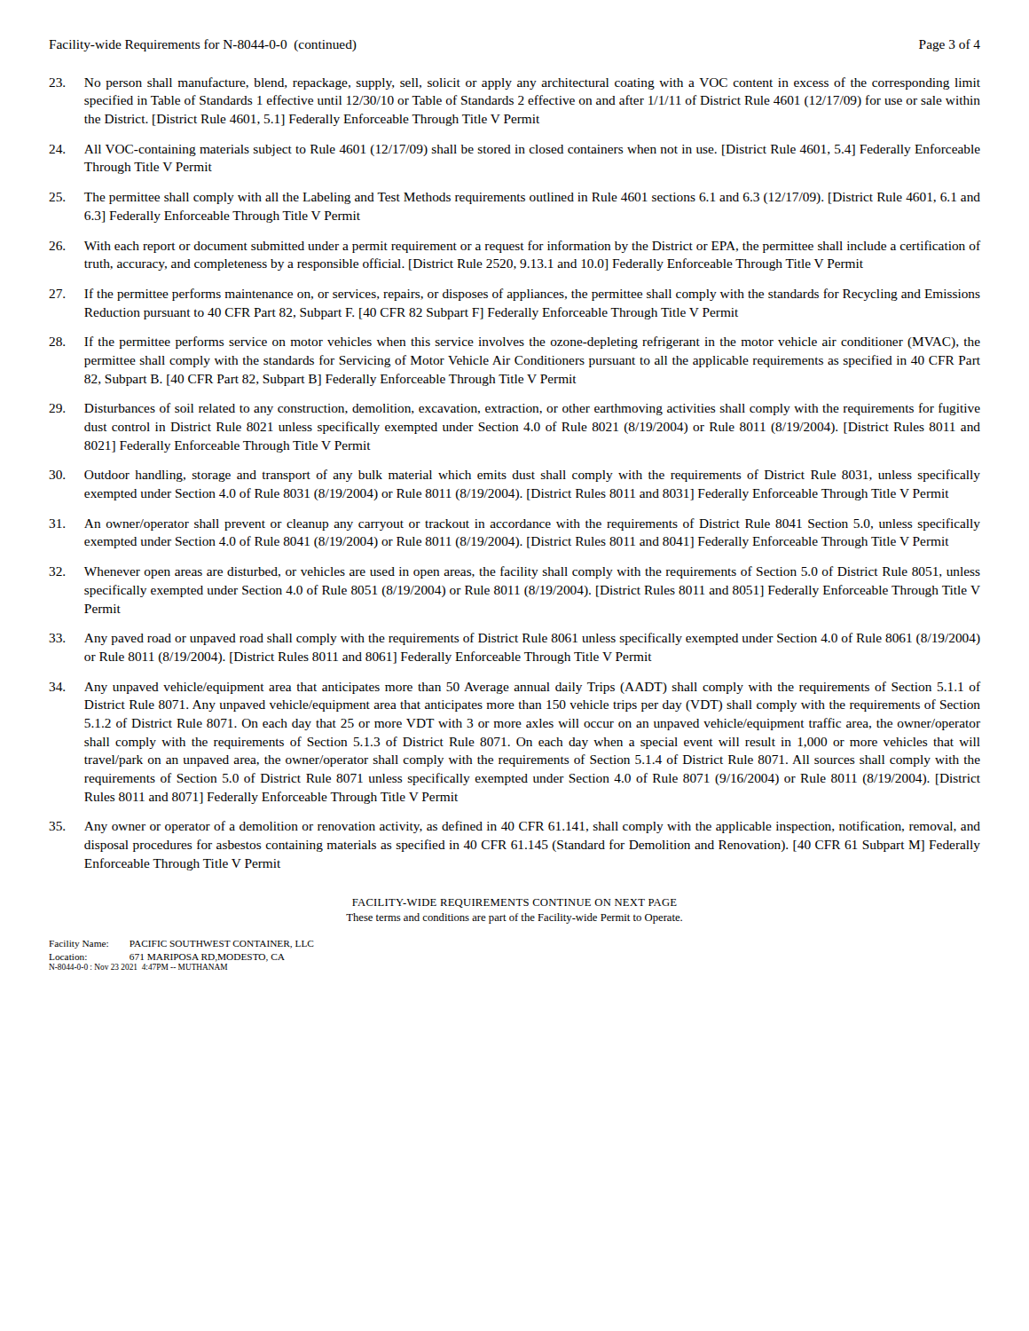Facility-wide Requirements for N-8044-0-0 (continued)
Page 3 of 4
23. No person shall manufacture, blend, repackage, supply, sell, solicit or apply any architectural coating with a VOC content in excess of the corresponding limit specified in Table of Standards 1 effective until 12/30/10 or Table of Standards 2 effective on and after 1/1/11 of District Rule 4601 (12/17/09) for use or sale within the District. [District Rule 4601, 5.1] Federally Enforceable Through Title V Permit
24. All VOC-containing materials subject to Rule 4601 (12/17/09) shall be stored in closed containers when not in use. [District Rule 4601, 5.4] Federally Enforceable Through Title V Permit
25. The permittee shall comply with all the Labeling and Test Methods requirements outlined in Rule 4601 sections 6.1 and 6.3 (12/17/09). [District Rule 4601, 6.1 and 6.3] Federally Enforceable Through Title V Permit
26. With each report or document submitted under a permit requirement or a request for information by the District or EPA, the permittee shall include a certification of truth, accuracy, and completeness by a responsible official. [District Rule 2520, 9.13.1 and 10.0] Federally Enforceable Through Title V Permit
27. If the permittee performs maintenance on, or services, repairs, or disposes of appliances, the permittee shall comply with the standards for Recycling and Emissions Reduction pursuant to 40 CFR Part 82, Subpart F. [40 CFR 82 Subpart F] Federally Enforceable Through Title V Permit
28. If the permittee performs service on motor vehicles when this service involves the ozone-depleting refrigerant in the motor vehicle air conditioner (MVAC), the permittee shall comply with the standards for Servicing of Motor Vehicle Air Conditioners pursuant to all the applicable requirements as specified in 40 CFR Part 82, Subpart B. [40 CFR Part 82, Subpart B] Federally Enforceable Through Title V Permit
29. Disturbances of soil related to any construction, demolition, excavation, extraction, or other earthmoving activities shall comply with the requirements for fugitive dust control in District Rule 8021 unless specifically exempted under Section 4.0 of Rule 8021 (8/19/2004) or Rule 8011 (8/19/2004). [District Rules 8011 and 8021] Federally Enforceable Through Title V Permit
30. Outdoor handling, storage and transport of any bulk material which emits dust shall comply with the requirements of District Rule 8031, unless specifically exempted under Section 4.0 of Rule 8031 (8/19/2004) or Rule 8011 (8/19/2004). [District Rules 8011 and 8031] Federally Enforceable Through Title V Permit
31. An owner/operator shall prevent or cleanup any carryout or trackout in accordance with the requirements of District Rule 8041 Section 5.0, unless specifically exempted under Section 4.0 of Rule 8041 (8/19/2004) or Rule 8011 (8/19/2004). [District Rules 8011 and 8041] Federally Enforceable Through Title V Permit
32. Whenever open areas are disturbed, or vehicles are used in open areas, the facility shall comply with the requirements of Section 5.0 of District Rule 8051, unless specifically exempted under Section 4.0 of Rule 8051 (8/19/2004) or Rule 8011 (8/19/2004). [District Rules 8011 and 8051] Federally Enforceable Through Title V Permit
33. Any paved road or unpaved road shall comply with the requirements of District Rule 8061 unless specifically exempted under Section 4.0 of Rule 8061 (8/19/2004) or Rule 8011 (8/19/2004). [District Rules 8011 and 8061] Federally Enforceable Through Title V Permit
34. Any unpaved vehicle/equipment area that anticipates more than 50 Average annual daily Trips (AADT) shall comply with the requirements of Section 5.1.1 of District Rule 8071. Any unpaved vehicle/equipment area that anticipates more than 150 vehicle trips per day (VDT) shall comply with the requirements of Section 5.1.2 of District Rule 8071. On each day that 25 or more VDT with 3 or more axles will occur on an unpaved vehicle/equipment traffic area, the owner/operator shall comply with the requirements of Section 5.1.3 of District Rule 8071. On each day when a special event will result in 1,000 or more vehicles that will travel/park on an unpaved area, the owner/operator shall comply with the requirements of Section 5.1.4 of District Rule 8071. All sources shall comply with the requirements of Section 5.0 of District Rule 8071 unless specifically exempted under Section 4.0 of Rule 8071 (9/16/2004) or Rule 8011 (8/19/2004). [District Rules 8011 and 8071] Federally Enforceable Through Title V Permit
35. Any owner or operator of a demolition or renovation activity, as defined in 40 CFR 61.141, shall comply with the applicable inspection, notification, removal, and disposal procedures for asbestos containing materials as specified in 40 CFR 61.145 (Standard for Demolition and Renovation). [40 CFR 61 Subpart M] Federally Enforceable Through Title V Permit
FACILITY-WIDE REQUIREMENTS CONTINUE ON NEXT PAGE
These terms and conditions are part of the Facility-wide Permit to Operate.
Facility Name: PACIFIC SOUTHWEST CONTAINER, LLC
Location: 671 MARIPOSA RD,MODESTO, CA
N-8044-0-0 : Nov 23 2021 4:47PM -- MUTHANAM